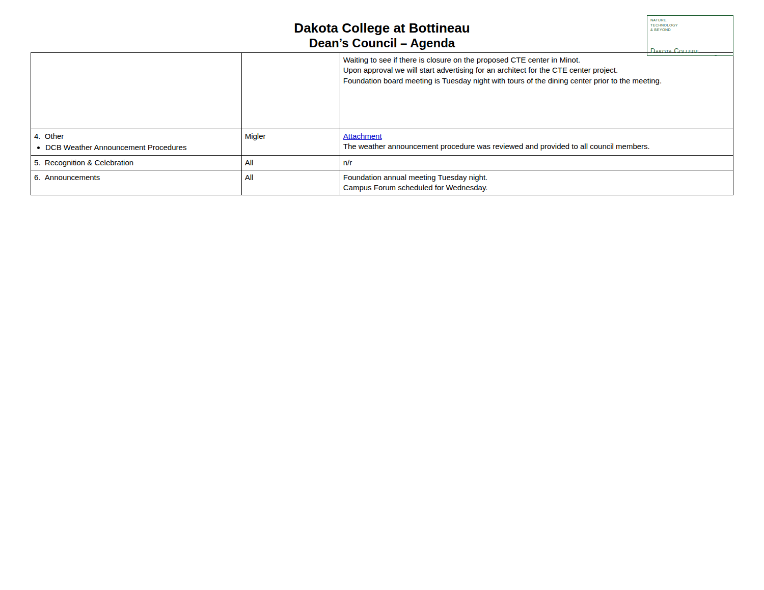Nature.
Technology
& Beyond Dakota College at Bottineau
Dakota College at Bottineau
Dean’s Council – Agenda
| | | Waiting to see if there is closure on the proposed CTE center in Minot. Upon approval we will start advertising for an architect for the CTE center project. Foundation board meeting is Tuesday night with tours of the dining center prior to the meeting. |
| 4. Other DCB Weather Announcement Procedures | Migler | Attachment The weather announcement procedure was reviewed and provided to all council members. |
| 5. Recognition & Celebration | All | n/r |
| 6. Announcements | All | Foundation annual meeting Tuesday night. Campus Forum scheduled for Wednesday. |